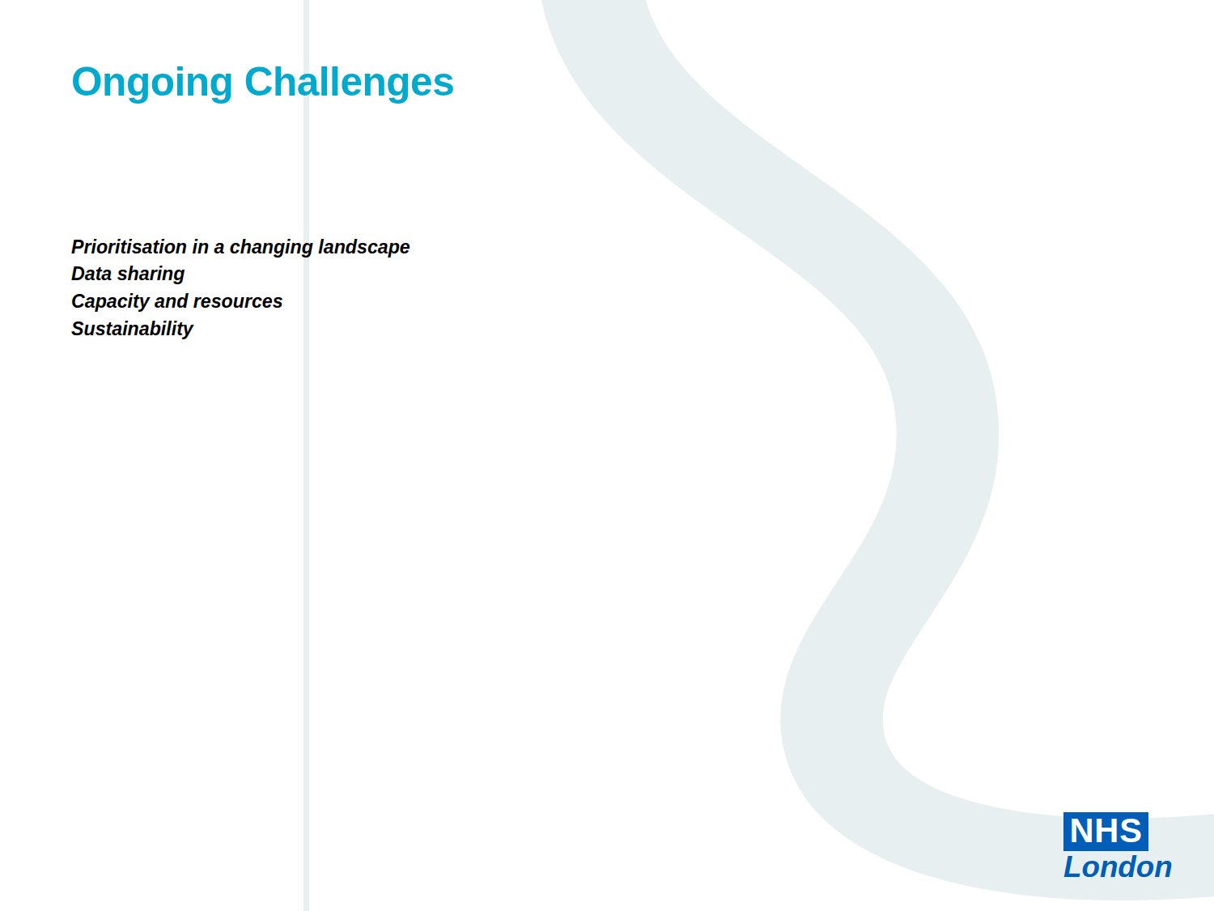Ongoing Challenges
Prioritisation in a changing landscape
Data sharing
Capacity and resources
Sustainability
NHS London